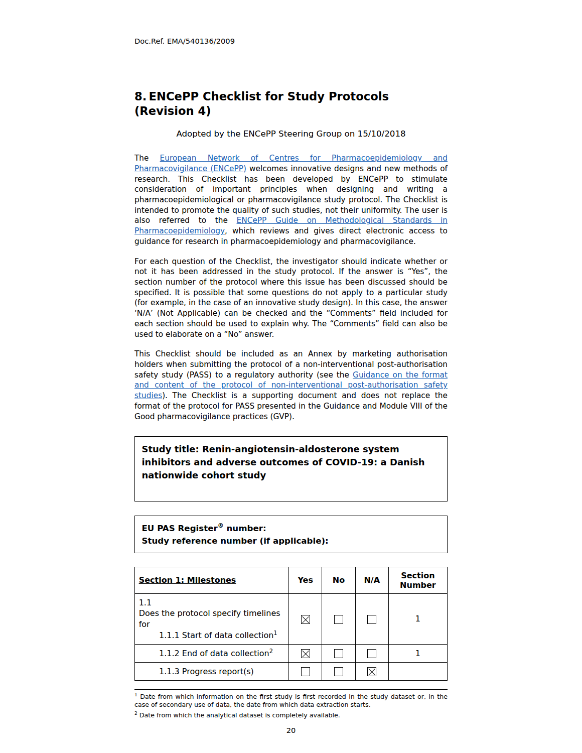Doc.Ref. EMA/540136/2009
8. ENCePP Checklist for Study Protocols (Revision 4)
Adopted by the ENCePP Steering Group on 15/10/2018
The European Network of Centres for Pharmacoepidemiology and Pharmacovigilance (ENCePP) welcomes innovative designs and new methods of research. This Checklist has been developed by ENCePP to stimulate consideration of important principles when designing and writing a pharmacoepidemiological or pharmacovigilance study protocol. The Checklist is intended to promote the quality of such studies, not their uniformity. The user is also referred to the ENCePP Guide on Methodological Standards in Pharmacoepidemiology, which reviews and gives direct electronic access to guidance for research in pharmacoepidemiology and pharmacovigilance.
For each question of the Checklist, the investigator should indicate whether or not it has been addressed in the study protocol. If the answer is “Yes”, the section number of the protocol where this issue has been discussed should be specified. It is possible that some questions do not apply to a particular study (for example, in the case of an innovative study design). In this case, the answer ‘N/A’ (Not Applicable) can be checked and the “Comments” field included for each section should be used to explain why. The “Comments” field can also be used to elaborate on a “No” answer.
This Checklist should be included as an Annex by marketing authorisation holders when submitting the protocol of a non-interventional post-authorisation safety study (PASS) to a regulatory authority (see the Guidance on the format and content of the protocol of non-interventional post-authorisation safety studies). The Checklist is a supporting document and does not replace the format of the protocol for PASS presented in the Guidance and Module VIII of the Good pharmacovigilance practices (GVP).
Study title: Renin-angiotensin-aldosterone system inhibitors and adverse outcomes of COVID-19: a Danish nationwide cohort study
EU PAS Register® number:
Study reference number (if applicable):
| Section 1: Milestones | Yes | No | N/A | Section Number |
| --- | --- | --- | --- | --- |
| 1.1 Does the protocol specify timelines for 1.1.1 Start of data collection 1 | | | | 1 |
| 1.1.2 End of data collection 2 | | | | 1 |
| 1.1.3 Progress report(s) | | | | |
1 Date from which information on the first study is first recorded in the study dataset or, in the case of secondary use of data, the date from which data extraction starts.
2 Date from which the analytical dataset is completely available.
20